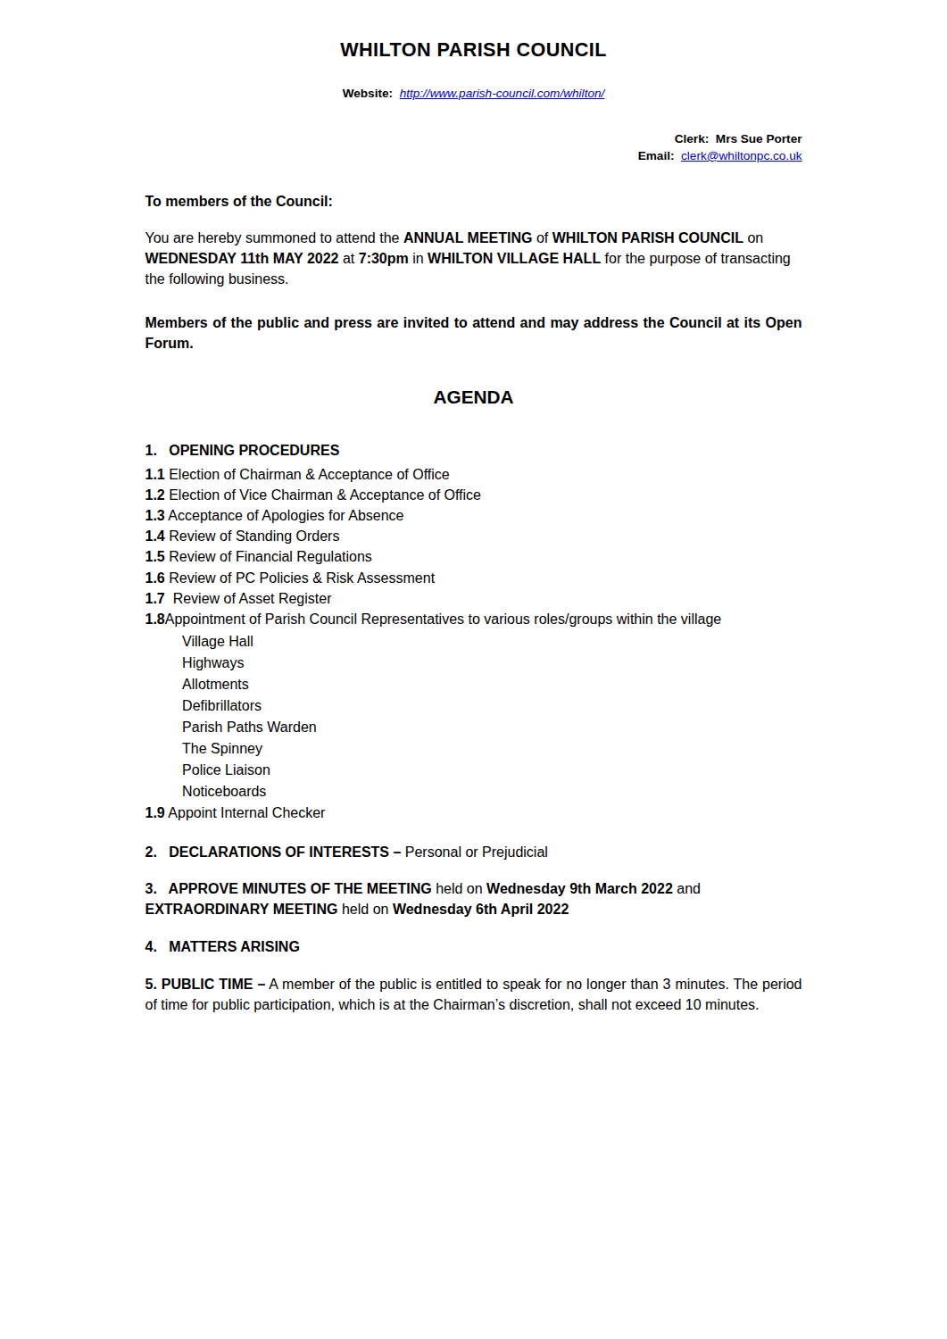WHILTON PARISH COUNCIL
Website: http://www.parish-council.com/whilton/
Clerk: Mrs Sue Porter
Email: clerk@whiltonpc.co.uk
To members of the Council:
You are hereby summoned to attend the ANNUAL MEETING of WHILTON PARISH COUNCIL on WEDNESDAY 11th MAY 2022 at 7:30pm in WHILTON VILLAGE HALL for the purpose of transacting the following business.
Members of the public and press are invited to attend and may address the Council at its Open Forum.
AGENDA
1. OPENING PROCEDURES
1.1 Election of Chairman & Acceptance of Office
1.2 Election of Vice Chairman & Acceptance of Office
1.3 Acceptance of Apologies for Absence
1.4 Review of Standing Orders
1.5 Review of Financial Regulations
1.6 Review of PC Policies & Risk Assessment
1.7 Review of Asset Register
1.8 Appointment of Parish Council Representatives to various roles/groups within the village
Village Hall
Highways
Allotments
Defibrillators
Parish Paths Warden
The Spinney
Police Liaison
Noticeboards
1.9 Appoint Internal Checker
2. DECLARATIONS OF INTERESTS – Personal or Prejudicial
3. APPROVE MINUTES OF THE MEETING held on Wednesday 9th March 2022 and EXTRAORDINARY MEETING held on Wednesday 6th April 2022
4. MATTERS ARISING
5. PUBLIC TIME – A member of the public is entitled to speak for no longer than 3 minutes. The period of time for public participation, which is at the Chairman’s discretion, shall not exceed 10 minutes.